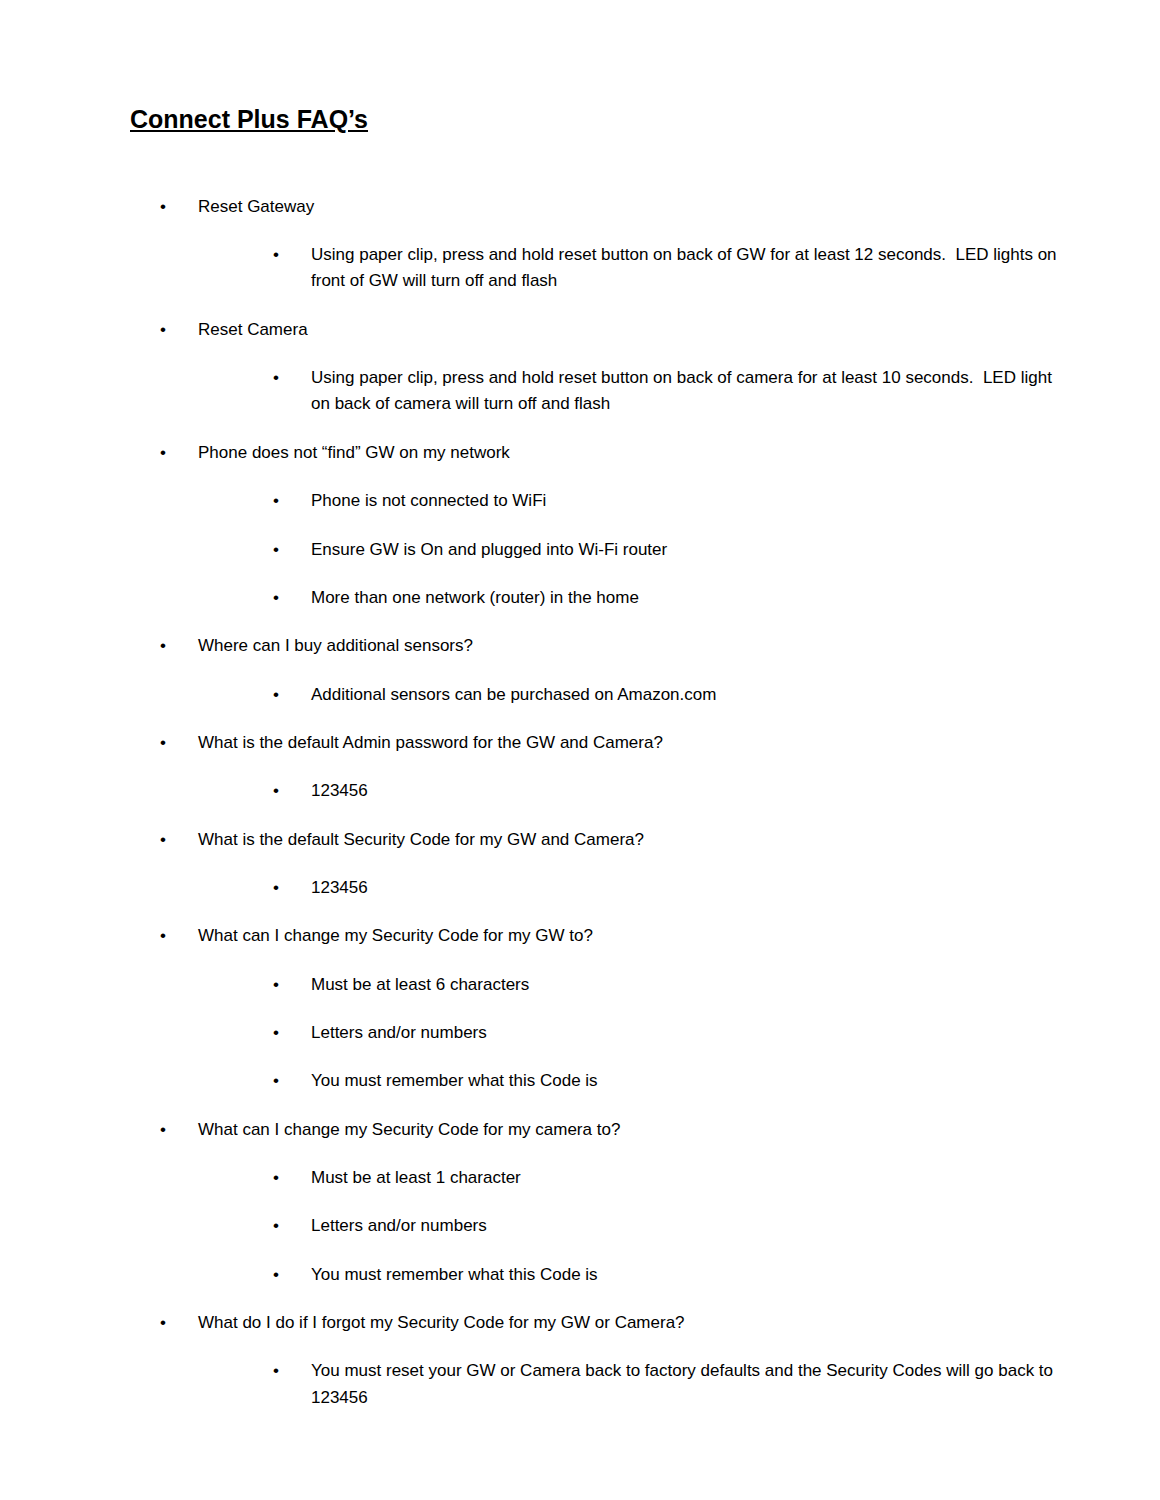Connect Plus FAQ’s
Reset Gateway
Using paper clip, press and hold reset button on back of GW for at least 12 seconds. LED lights on front of GW will turn off and flash
Reset Camera
Using paper clip, press and hold reset button on back of camera for at least 10 seconds. LED light on back of camera will turn off and flash
Phone does not “find” GW on my network
Phone is not connected to WiFi
Ensure GW is On and plugged into Wi-Fi router
More than one network (router) in the home
Where can I buy additional sensors?
Additional sensors can be purchased on Amazon.com
What is the default Admin password for the GW and Camera?
123456
What is the default Security Code for my GW and Camera?
123456
What can I change my Security Code for my GW to?
Must be at least 6 characters
Letters and/or numbers
You must remember what this Code is
What can I change my Security Code for my camera to?
Must be at least 1 character
Letters and/or numbers
You must remember what this Code is
What do I do if I forgot my Security Code for my GW or Camera?
You must reset your GW or Camera back to factory defaults and the Security Codes will go back to 123456